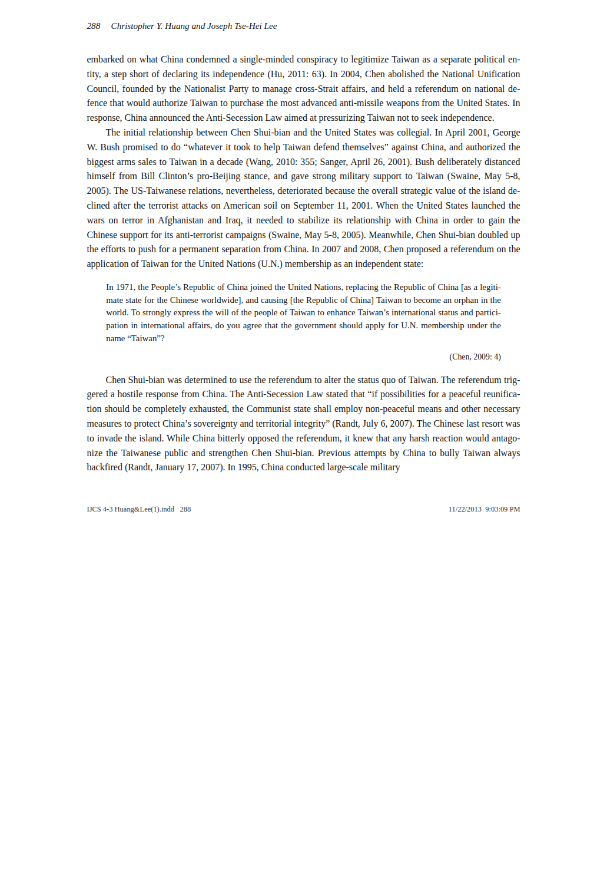288 Christopher Y. Huang and Joseph Tse-Hei Lee
embarked on what China condemned a single-minded conspiracy to legitimize Taiwan as a separate political entity, a step short of declaring its independence (Hu, 2011: 63). In 2004, Chen abolished the National Unification Council, founded by the Nationalist Party to manage cross-Strait affairs, and held a referendum on national defence that would authorize Taiwan to purchase the most advanced anti-missile weapons from the United States. In response, China announced the Anti-Secession Law aimed at pressurizing Taiwan not to seek independence.
The initial relationship between Chen Shui-bian and the United States was collegial. In April 2001, George W. Bush promised to do “whatever it took to help Taiwan defend themselves” against China, and authorized the biggest arms sales to Taiwan in a decade (Wang, 2010: 355; Sanger, April 26, 2001). Bush deliberately distanced himself from Bill Clinton’s pro-Beijing stance, and gave strong military support to Taiwan (Swaine, May 5-8, 2005). The US-Taiwanese relations, nevertheless, deteriorated because the overall strategic value of the island declined after the terrorist attacks on American soil on September 11, 2001. When the United States launched the wars on terror in Afghanistan and Iraq, it needed to stabilize its relationship with China in order to gain the Chinese support for its anti-terrorist campaigns (Swaine, May 5-8, 2005). Meanwhile, Chen Shui-bian doubled up the efforts to push for a permanent separation from China. In 2007 and 2008, Chen proposed a referendum on the application of Taiwan for the United Nations (U.N.) membership as an independent state:
In 1971, the People’s Republic of China joined the United Nations, replacing the Republic of China [as a legitimate state for the Chinese worldwide], and causing [the Republic of China] Taiwan to become an orphan in the world. To strongly express the will of the people of Taiwan to enhance Taiwan’s international status and participation in international affairs, do you agree that the government should apply for U.N. membership under the name “Taiwan”?
(Chen, 2009: 4)
Chen Shui-bian was determined to use the referendum to alter the status quo of Taiwan. The referendum triggered a hostile response from China. The Anti-Secession Law stated that “if possibilities for a peaceful reunification should be completely exhausted, the Communist state shall employ non-peaceful means and other necessary measures to protect China’s sovereignty and territorial integrity” (Randt, July 6, 2007). The Chinese last resort was to invade the island. While China bitterly opposed the referendum, it knew that any harsh reaction would antagonize the Taiwanese public and strengthen Chen Shui-bian. Previous attempts by China to bully Taiwan always backfired (Randt, January 17, 2007). In 1995, China conducted large-scale military
IJCS 4-3 Huang&Lee(1).indd 288 11/22/2013 9:03:09 PM